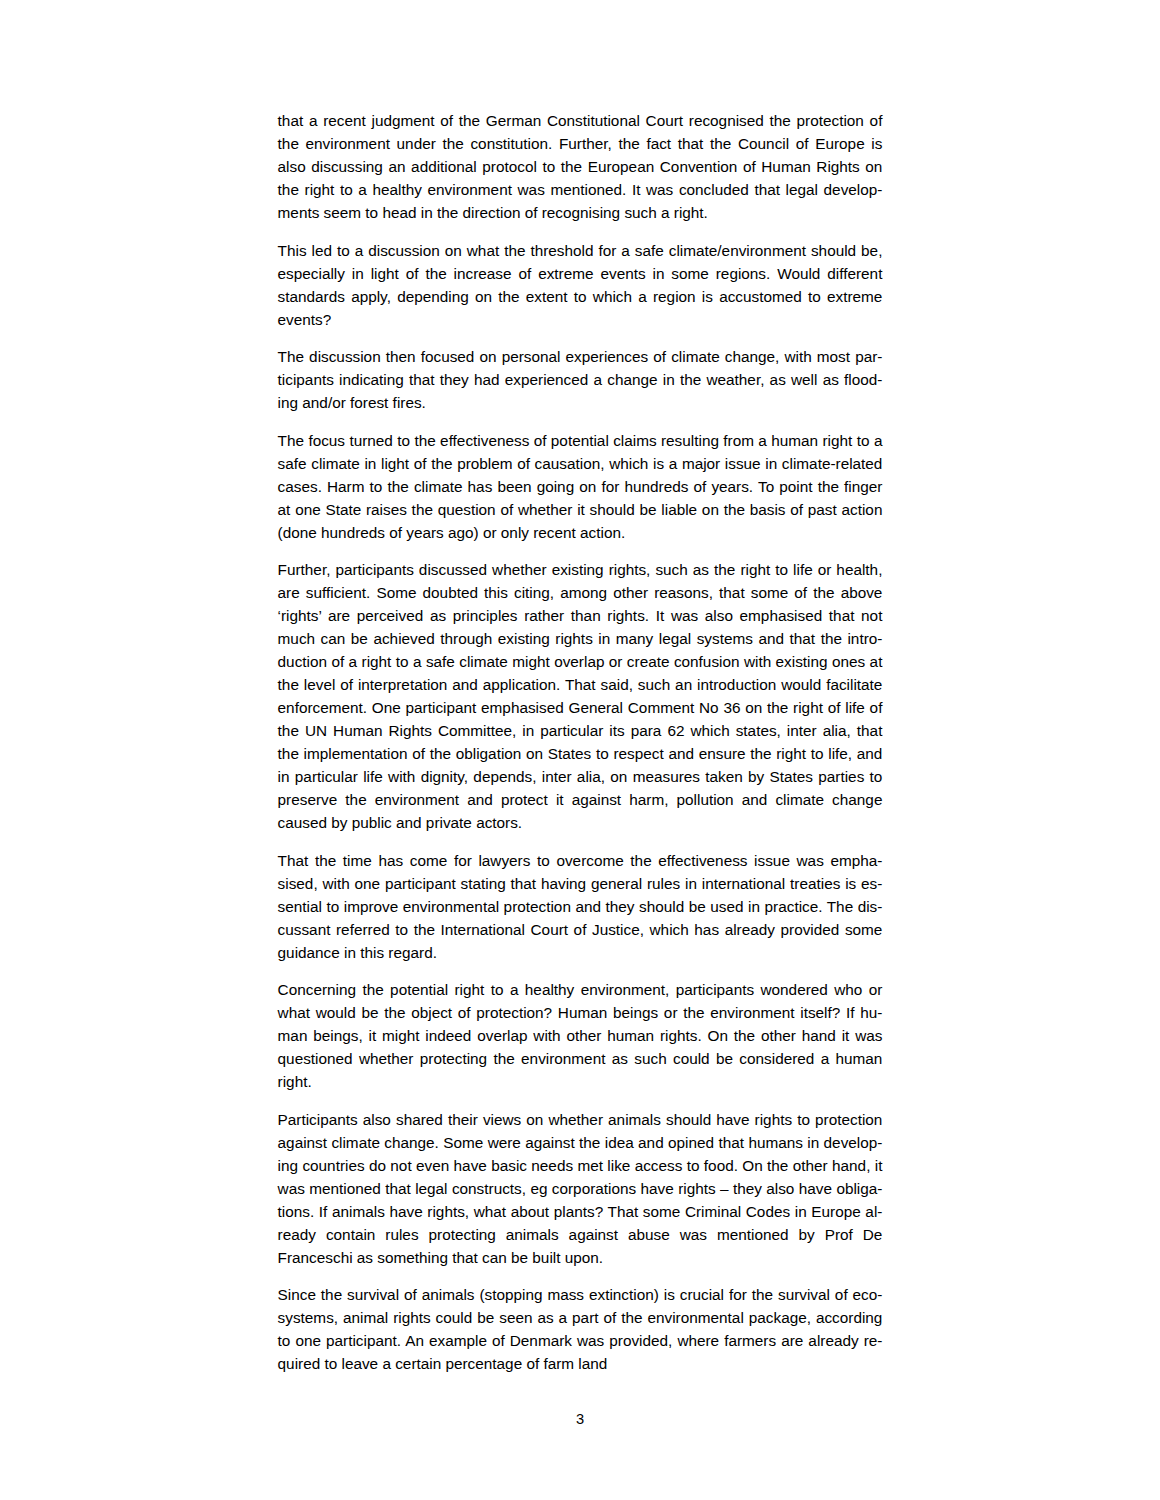that a recent judgment of the German Constitutional Court recognised the protection of the environment under the constitution. Further, the fact that the Council of Europe is also discussing an additional protocol to the European Convention of Human Rights on the right to a healthy environment was mentioned. It was concluded that legal developments seem to head in the direction of recognising such a right.
This led to a discussion on what the threshold for a safe climate/environment should be, especially in light of the increase of extreme events in some regions. Would different standards apply, depending on the extent to which a region is accustomed to extreme events?
The discussion then focused on personal experiences of climate change, with most participants indicating that they had experienced a change in the weather, as well as flooding and/or forest fires.
The focus turned to the effectiveness of potential claims resulting from a human right to a safe climate in light of the problem of causation, which is a major issue in climate-related cases. Harm to the climate has been going on for hundreds of years. To point the finger at one State raises the question of whether it should be liable on the basis of past action (done hundreds of years ago) or only recent action.
Further, participants discussed whether existing rights, such as the right to life or health, are sufficient. Some doubted this citing, among other reasons, that some of the above ‘rights’ are perceived as principles rather than rights. It was also emphasised that not much can be achieved through existing rights in many legal systems and that the introduction of a right to a safe climate might overlap or create confusion with existing ones at the level of interpretation and application. That said, such an introduction would facilitate enforcement. One participant emphasised General Comment No 36 on the right of life of the UN Human Rights Committee, in particular its para 62 which states, inter alia, that the implementation of the obligation on States to respect and ensure the right to life, and in particular life with dignity, depends, inter alia, on measures taken by States parties to preserve the environment and protect it against harm, pollution and climate change caused by public and private actors.
That the time has come for lawyers to overcome the effectiveness issue was emphasised, with one participant stating that having general rules in international treaties is essential to improve environmental protection and they should be used in practice. The discussant referred to the International Court of Justice, which has already provided some guidance in this regard.
Concerning the potential right to a healthy environment, participants wondered who or what would be the object of protection? Human beings or the environment itself? If human beings, it might indeed overlap with other human rights. On the other hand it was questioned whether protecting the environment as such could be considered a human right.
Participants also shared their views on whether animals should have rights to protection against climate change. Some were against the idea and opined that humans in developing countries do not even have basic needs met like access to food. On the other hand, it was mentioned that legal constructs, eg corporations have rights – they also have obligations. If animals have rights, what about plants? That some Criminal Codes in Europe already contain rules protecting animals against abuse was mentioned by Prof De Franceschi as something that can be built upon.
Since the survival of animals (stopping mass extinction) is crucial for the survival of ecosystems, animal rights could be seen as a part of the environmental package, according to one participant. An example of Denmark was provided, where farmers are already required to leave a certain percentage of farm land
3